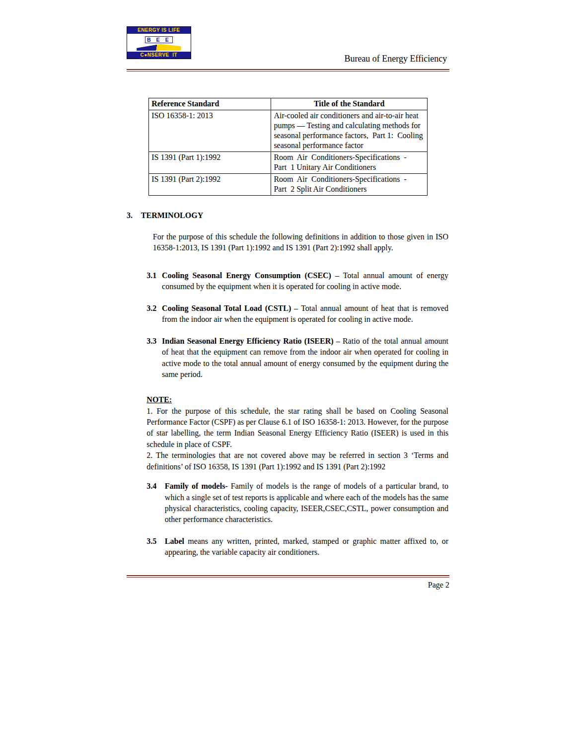ENERGY IS LIFE
B E E
C●NSERVE IT
Bureau of Energy Efficiency
| Reference Standard | Title of the Standard |
| --- | --- |
| ISO 16358-1: 2013 | Air-cooled air conditioners and air-to-air heat pumps — Testing and calculating methods for seasonal performance factors, Part 1: Cooling seasonal performance factor |
| IS 1391 (Part 1):1992 | Room Air Conditioners-Specifications - Part 1 Unitary Air Conditioners |
| IS 1391 (Part 2):1992 | Room Air Conditioners-Specifications - Part 2 Split Air Conditioners |
3. TERMINOLOGY
For the purpose of this schedule the following definitions in addition to those given in ISO 16358-1:2013, IS 1391 (Part 1):1992 and IS 1391 (Part 2):1992 shall apply.
3.1 Cooling Seasonal Energy Consumption (CSEC) – Total annual amount of energy consumed by the equipment when it is operated for cooling in active mode.
3.2 Cooling Seasonal Total Load (CSTL) – Total annual amount of heat that is removed from the indoor air when the equipment is operated for cooling in active mode.
3.3 Indian Seasonal Energy Efficiency Ratio (ISEER) – Ratio of the total annual amount of heat that the equipment can remove from the indoor air when operated for cooling in active mode to the total annual amount of energy consumed by the equipment during the same period.
NOTE:
1. For the purpose of this schedule, the star rating shall be based on Cooling Seasonal Performance Factor (CSPF) as per Clause 6.1 of ISO 16358-1: 2013. However, for the purpose of star labelling, the term Indian Seasonal Energy Efficiency Ratio (ISEER) is used in this schedule in place of CSPF.
2. The terminologies that are not covered above may be referred in section 3 ‘Terms and definitions’ of ISO 16358, IS 1391 (Part 1):1992 and IS 1391 (Part 2):1992
3.4 Family of models- Family of models is the range of models of a particular brand, to which a single set of test reports is applicable and where each of the models has the same physical characteristics, cooling capacity, ISEER,CSEC,CSTL, power consumption and other performance characteristics.
3.5 Label means any written, printed, marked, stamped or graphic matter affixed to, or appearing, the variable capacity air conditioners.
Page 2